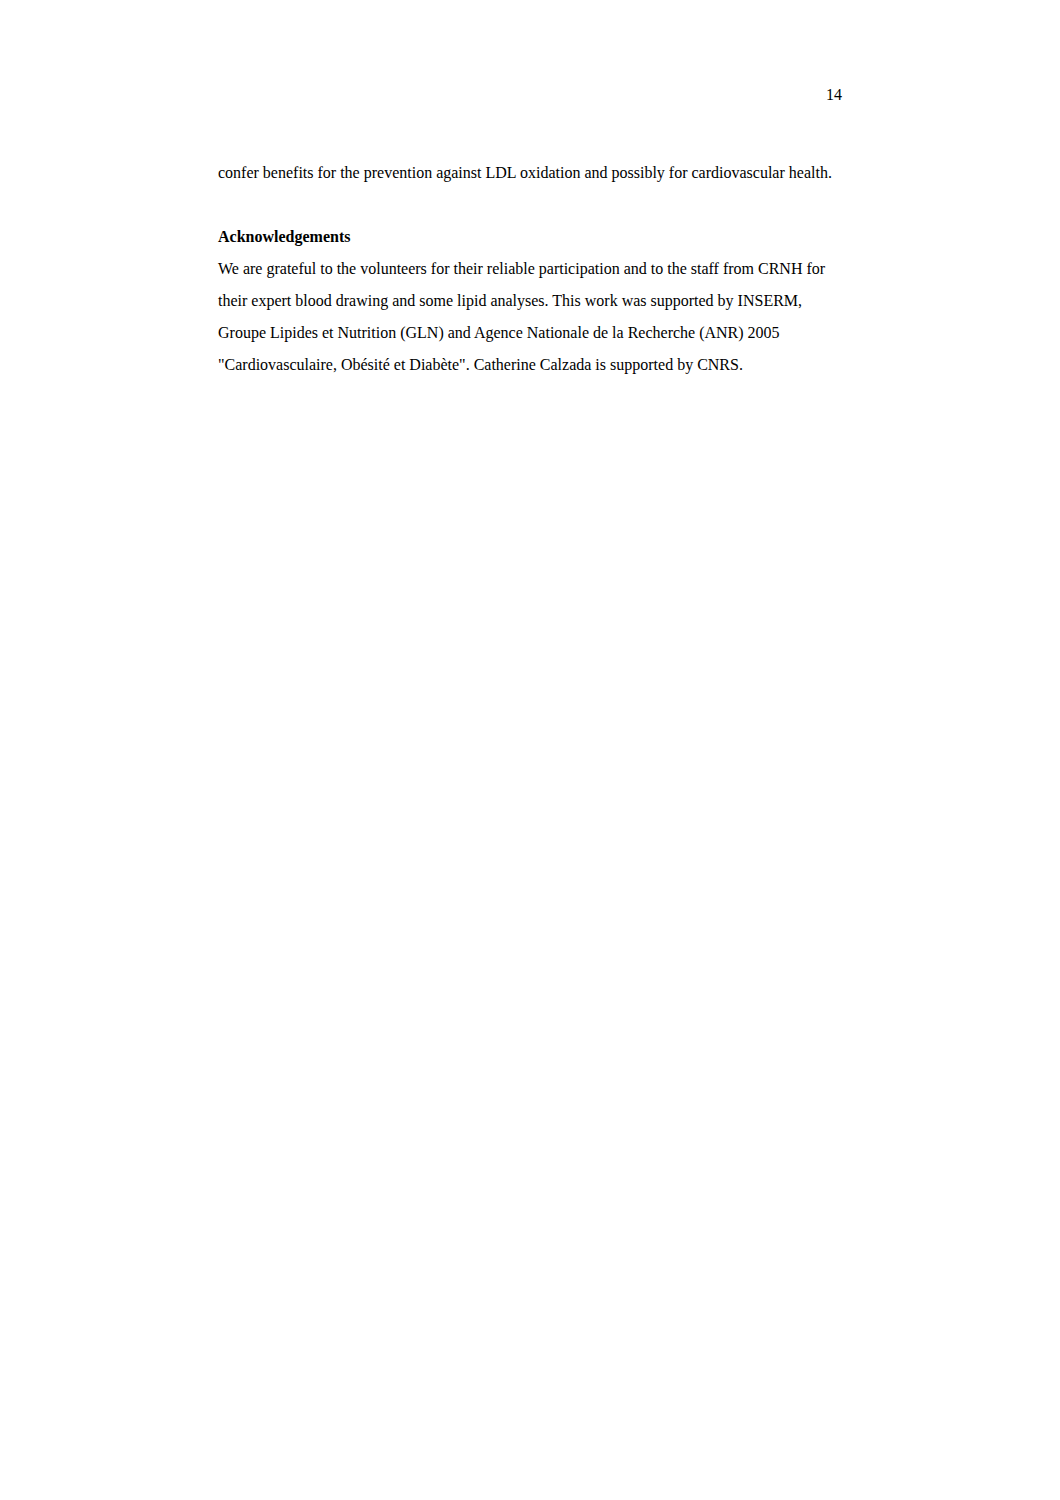14
confer benefits for the prevention against LDL oxidation and possibly for cardiovascular health.
Acknowledgements
We are grateful to the volunteers for their reliable participation and to the staff from CRNH for their expert blood drawing and some lipid analyses. This work was supported by INSERM, Groupe Lipides et Nutrition (GLN) and Agence Nationale de la Recherche (ANR) 2005 "Cardiovasculaire, Obésité et Diabète". Catherine Calzada is supported by CNRS.